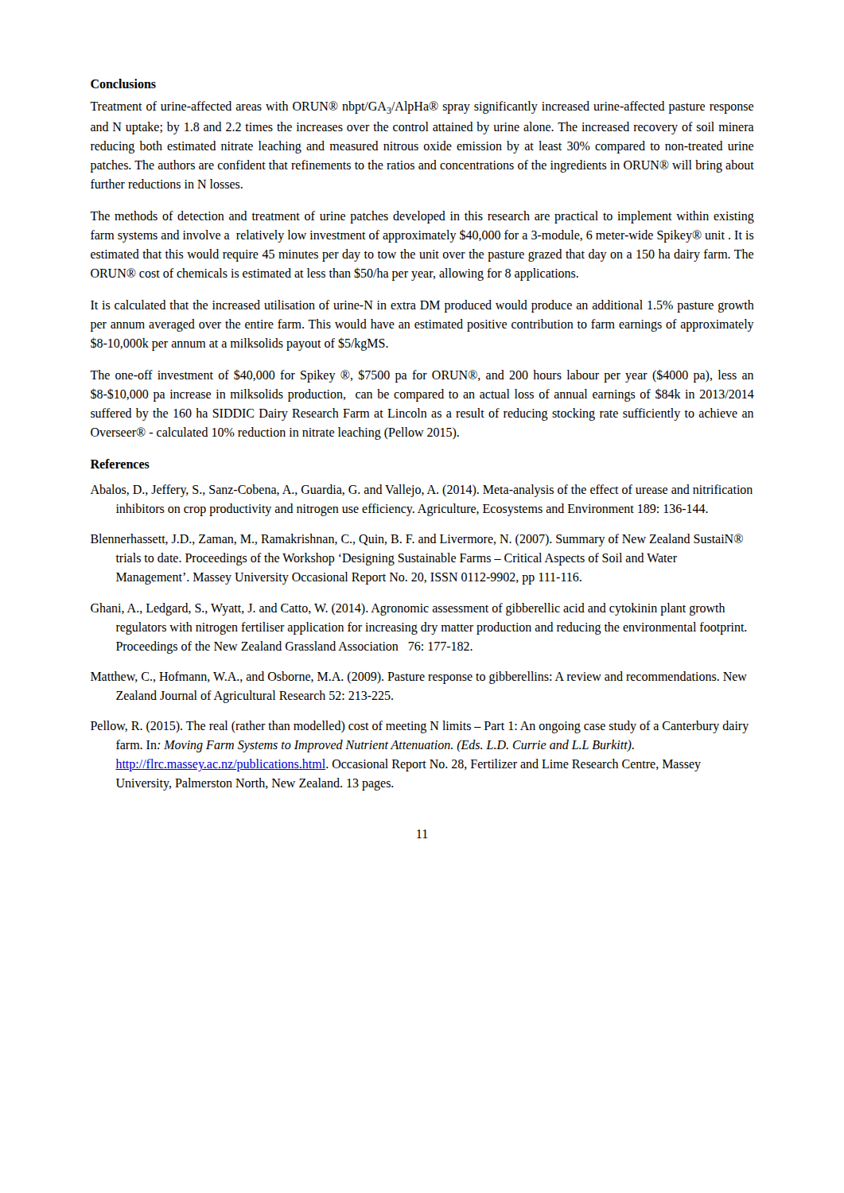Conclusions
Treatment of urine-affected areas with ORUN® nbpt/GA3/AlpHa® spray significantly increased urine-affected pasture response and N uptake; by 1.8 and 2.2 times the increases over the control attained by urine alone. The increased recovery of soil minera reducing both estimated nitrate leaching and measured nitrous oxide emission by at least 30% compared to non-treated urine patches. The authors are confident that refinements to the ratios and concentrations of the ingredients in ORUN® will bring about further reductions in N losses.
The methods of detection and treatment of urine patches developed in this research are practical to implement within existing farm systems and involve a relatively low investment of approximately $40,000 for a 3-module, 6 meter-wide Spikey® unit . It is estimated that this would require 45 minutes per day to tow the unit over the pasture grazed that day on a 150 ha dairy farm. The ORUN® cost of chemicals is estimated at less than $50/ha per year, allowing for 8 applications.
It is calculated that the increased utilisation of urine-N in extra DM produced would produce an additional 1.5% pasture growth per annum averaged over the entire farm. This would have an estimated positive contribution to farm earnings of approximately $8-10,000k per annum at a milksolids payout of $5/kgMS.
The one-off investment of $40,000 for Spikey ®, $7500 pa for ORUN®, and 200 hours labour per year ($4000 pa), less an $8-$10,000 pa increase in milksolids production, can be compared to an actual loss of annual earnings of $84k in 2013/2014 suffered by the 160 ha SIDDIC Dairy Research Farm at Lincoln as a result of reducing stocking rate sufficiently to achieve an Overseer® - calculated 10% reduction in nitrate leaching (Pellow 2015).
References
Abalos, D., Jeffery, S., Sanz-Cobena, A., Guardia, G. and Vallejo, A. (2014). Meta-analysis of the effect of urease and nitrification inhibitors on crop productivity and nitrogen use efficiency. Agriculture, Ecosystems and Environment 189: 136-144.
Blennerhassett, J.D., Zaman, M., Ramakrishnan, C., Quin, B. F. and Livermore, N. (2007). Summary of New Zealand SustaiN® trials to date. Proceedings of the Workshop ‘Designing Sustainable Farms – Critical Aspects of Soil and Water Management’. Massey University Occasional Report No. 20, ISSN 0112-9902, pp 111-116.
Ghani, A., Ledgard, S., Wyatt, J. and Catto, W. (2014). Agronomic assessment of gibberellic acid and cytokinin plant growth regulators with nitrogen fertiliser application for increasing dry matter production and reducing the environmental footprint. Proceedings of the New Zealand Grassland Association 76: 177-182.
Matthew, C., Hofmann, W.A., and Osborne, M.A. (2009). Pasture response to gibberellins: A review and recommendations. New Zealand Journal of Agricultural Research 52: 213-225.
Pellow, R. (2015). The real (rather than modelled) cost of meeting N limits – Part 1: An ongoing case study of a Canterbury dairy farm. In: Moving Farm Systems to Improved Nutrient Attenuation. (Eds. L.D. Currie and L.L Burkitt). http://flrc.massey.ac.nz/publications.html. Occasional Report No. 28, Fertilizer and Lime Research Centre, Massey University, Palmerston North, New Zealand. 13 pages.
11